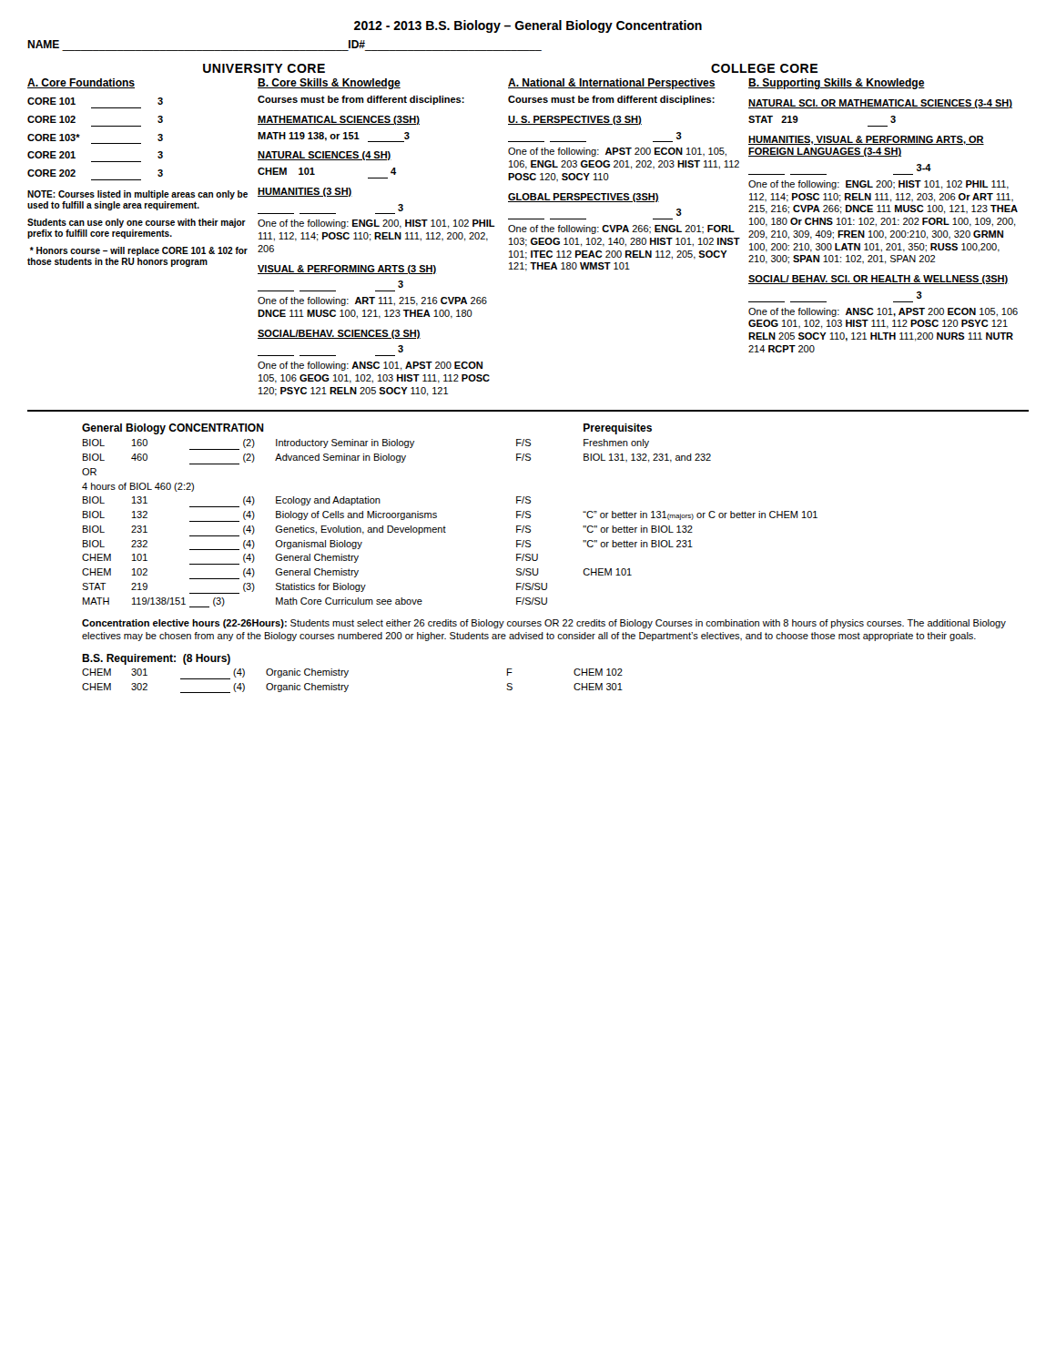2012 - 2013 B.S. Biology – General Biology Concentration
NAME _______________________________________________ID#_____________________________
| UNIVERSITY CORE | COLLEGE CORE |
| A. Core Foundations CORE 101 3 CORE 102 3 CORE 103* 3 CORE 201 3 CORE 202 3 NOTE: Courses listed in multiple areas can only be used to fulfill a single area requirement. Students can use only one course with their major prefix to fulfill core requirements. * Honors course – will replace CORE 101 & 102 for those students in the RU honors program | B. Core Skills & Knowledge Courses must be from different disciplines: MATHEMATICAL SCIENCES (3SH) MATH 119 138, or 151 3 NATURAL SCIENCES (4 SH) CHEM 101 4 HUMANITIES (3 SH) 3 One of the following: ENGL 200, HIST 101, 102 PHIL 111, 112, 114; POSC 110; RELN 111, 112, 200, 202, 206 VISUAL & PERFORMING ARTS (3 SH) 3 One of the following: ART 111, 215, 216 CVPA 266 DNCE 111 MUSC 100, 121, 123 THEA 100, 180 SOCIAL/BEHAV. SCIENCES (3 SH) 3 One of the following: ANSC 101, APST 200 ECON 105, 106 GEOG 101, 102, 103 HIST 111, 112 POSC 120; PSYC 121 RELN 205 SOCY 110, 121 | A. National & International Perspectives Courses must be from different disciplines: U. S. PERSPECTIVES (3 SH) 3 One of the following: APST 200 ECON 101, 105, 106, ENGL 203 GEOG 201, 202, 203 HIST 111, 112 POSC 120, SOCY 110 GLOBAL PERSPECTIVES (3SH) 3 One of the following: CVPA 266; ENGL 201; FORL 103; GEOG 101, 102, 140, 280 HIST 101, 102 INST 101; ITEC 112 PEAC 200 RELN 112, 205, SOCY 121; THEA 180 WMST 101 | B. Supporting Skills & Knowledge NATURAL SCI. OR MATHEMATICAL SCIENCES (3-4 SH) STAT 219 3 HUMANITIES, VISUAL & PERFORMING ARTS, OR FOREIGN LANGUAGES (3-4 SH) 3-4 One of the following: ENGL 200; HIST 101, 102 PHIL 111, 112, 114; POSC 110; RELN 111, 112, 203, 206 Or ART 111, 215, 216; CVPA 266; DNCE 111 MUSC 100, 121, 123 THEA 100, 180 Or CHNS 101: 102, 201: 202 FORL 100, 109, 200, 209, 210, 309, 409; FREN 100, 200:210, 300, 320 GRMN 100, 200: 210, 300 LATN 101, 201, 350; RUSS 100,200, 210, 300; SPAN 101: 102, 201, SPAN 202 SOCIAL/ BEHAV. SCI. OR HEALTH & WELLNESS (3SH) 3 One of the following: ANSC 101 , APST 200 ECON 105, 106 GEOG 101, 102, 103 HIST 111, 112 POSC 120 PSYC 121 RELN 205 SOCY 110 , 121 HLTH 111,200 NURS 111 NUTR 214 RCPT 200 |
| General Biology CONCENTRATION | Prerequisites |
| BIOL | 160 | (2) | Introductory Seminar in Biology | F/S | Freshmen only |
| BIOL | 460 | (2) | Advanced Seminar in Biology | F/S | BIOL 131, 132, 231, and 232 |
| OR |
| 4 hours of BIOL 460 (2:2) |
| BIOL | 131 | (4) | Ecology and Adaptation | F/S | |
| BIOL | 132 | (4) | Biology of Cells and Microorganisms | F/S | “C” or better in 131 (majors) or C or better in CHEM 101 |
| BIOL | 231 | (4) | Genetics, Evolution, and Development | F/S | "C" or better in BIOL 132 |
| BIOL | 232 | (4) | Organismal Biology | F/S | "C" or better in BIOL 231 |
| CHEM | 101 | (4) | General Chemistry | F/SU | |
| CHEM | 102 | (4) | General Chemistry | S/SU | CHEM 101 |
| STAT | 219 | (3) | Statistics for Biology | F/S/SU | |
| MATH | 119/138/151 | (3) | Math Core Curriculum see above | F/S/SU | |
Concentration elective hours (22-26Hours): Students must select either 26 credits of Biology courses OR 22 credits of Biology Courses in combination with 8 hours of physics courses. The additional Biology electives may be chosen from any of the Biology courses numbered 200 or higher. Students are advised to consider all of the Department’s electives, and to choose those most appropriate to their goals.
B.S. Requirement: (8 Hours)
| CHEM | 301 | (4) | Organic Chemistry | F | CHEM 102 |
| CHEM | 302 | (4) | Organic Chemistry | S | CHEM 301 |